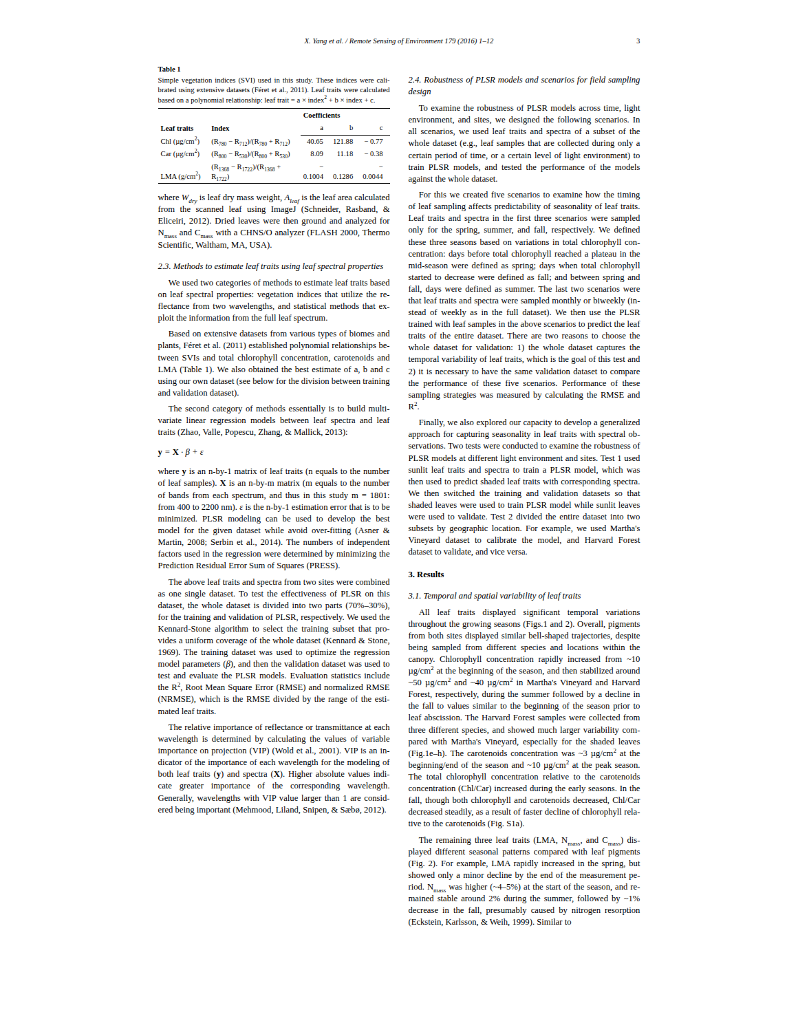X. Yang et al. / Remote Sensing of Environment 179 (2016) 1–12 3
Table 1 Simple vegetation indices (SVI) used in this study. These indices were calibrated using extensive datasets (Féret et al., 2011). Leaf traits were calculated based on a polynomial relationship: leaf trait = a × index2 + b × index + c.
| Leaf traits | Index | Coefficients |
| --- | --- | --- |
| a | b | c |
| Chl (µg/cm 2 ) | (R 780 − R 712 )/(R 780 + R 712 ) | 40.65 | 121.88 | − 0.77 |
| Car (µg/cm 2 ) | (R 800 − R 530 )/(R 800 + R 530 ) | 8.09 | 11.18 | − 0.38 |
| LMA (g/cm 2 ) | (R 1368 − R 1722 )/(R 1368 + R 1722 ) | − 0.1004 | 0.1286 | − 0.0044 |
where Wdry is leaf dry mass weight, Aleaf is the leaf area calculated from the scanned leaf using ImageJ (Schneider, Rasband, & Eliceiri, 2012). Dried leaves were then ground and analyzed for Nmass and Cmass with a CHNS/O analyzer (FLASH 2000, Thermo Scientific, Waltham, MA, USA).
2.3. Methods to estimate leaf traits using leaf spectral properties
We used two categories of methods to estimate leaf traits based on leaf spectral properties: vegetation indices that utilize the reflectance from two wavelengths, and statistical methods that exploit the information from the full leaf spectrum.
Based on extensive datasets from various types of biomes and plants, Féret et al. (2011) established polynomial relationships between SVIs and total chlorophyll concentration, carotenoids and LMA (Table 1). We also obtained the best estimate of a, b and c using our own dataset (see below for the division between training and validation dataset).
The second category of methods essentially is to build multivariate linear regression models between leaf spectra and leaf traits (Zhao, Valle, Popescu, Zhang, & Mallick, 2013):
y = X · β + ε
where y is an n-by-1 matrix of leaf traits (n equals to the number of leaf samples). X is an n-by-m matrix (m equals to the number of bands from each spectrum, and thus in this study m = 1801: from 400 to 2200 nm). ε is the n-by-1 estimation error that is to be minimized. PLSR modeling can be used to develop the best model for the given dataset while avoid over-fitting (Asner & Martin, 2008; Serbin et al., 2014). The numbers of independent factors used in the regression were determined by minimizing the Prediction Residual Error Sum of Squares (PRESS).
The above leaf traits and spectra from two sites were combined as one single dataset. To test the effectiveness of PLSR on this dataset, the whole dataset is divided into two parts (70%–30%), for the training and validation of PLSR, respectively. We used the Kennard-Stone algorithm to select the training subset that provides a uniform coverage of the whole dataset (Kennard & Stone, 1969). The training dataset was used to optimize the regression model parameters (β), and then the validation dataset was used to test and evaluate the PLSR models. Evaluation statistics include the R2, Root Mean Square Error (RMSE) and normalized RMSE (NRMSE), which is the RMSE divided by the range of the estimated leaf traits.
The relative importance of reflectance or transmittance at each wavelength is determined by calculating the values of variable importance on projection (VIP) (Wold et al., 2001). VIP is an indicator of the importance of each wavelength for the modeling of both leaf traits (y) and spectra (X). Higher absolute values indicate greater importance of the corresponding wavelength. Generally, wavelengths with VIP value larger than 1 are considered being important (Mehmood, Liland, Snipen, & Sæbø, 2012).
2.4. Robustness of PLSR models and scenarios for field sampling design
To examine the robustness of PLSR models across time, light environment, and sites, we designed the following scenarios. In all scenarios, we used leaf traits and spectra of a subset of the whole dataset (e.g., leaf samples that are collected during only a certain period of time, or a certain level of light environment) to train PLSR models, and tested the performance of the models against the whole dataset.
For this we created five scenarios to examine how the timing of leaf sampling affects predictability of seasonality of leaf traits. Leaf traits and spectra in the first three scenarios were sampled only for the spring, summer, and fall, respectively. We defined these three seasons based on variations in total chlorophyll concentration: days before total chlorophyll reached a plateau in the mid-season were defined as spring; days when total chlorophyll started to decrease were defined as fall; and between spring and fall, days were defined as summer. The last two scenarios were that leaf traits and spectra were sampled monthly or biweekly (instead of weekly as in the full dataset). We then use the PLSR trained with leaf samples in the above scenarios to predict the leaf traits of the entire dataset. There are two reasons to choose the whole dataset for validation: 1) the whole dataset captures the temporal variability of leaf traits, which is the goal of this test and 2) it is necessary to have the same validation dataset to compare the performance of these five scenarios. Performance of these sampling strategies was measured by calculating the RMSE and R2.
Finally, we also explored our capacity to develop a generalized approach for capturing seasonality in leaf traits with spectral observations. Two tests were conducted to examine the robustness of PLSR models at different light environment and sites. Test 1 used sunlit leaf traits and spectra to train a PLSR model, which was then used to predict shaded leaf traits with corresponding spectra. We then switched the training and validation datasets so that shaded leaves were used to train PLSR model while sunlit leaves were used to validate. Test 2 divided the entire dataset into two subsets by geographic location. For example, we used Martha's Vineyard dataset to calibrate the model, and Harvard Forest dataset to validate, and vice versa.
3. Results
3.1. Temporal and spatial variability of leaf traits
All leaf traits displayed significant temporal variations throughout the growing seasons (Figs.1 and 2). Overall, pigments from both sites displayed similar bell-shaped trajectories, despite being sampled from different species and locations within the canopy. Chlorophyll concentration rapidly increased from ~10 µg/cm2 at the beginning of the season, and then stabilized around ~50 µg/cm2 and ~40 µg/cm2 in Martha's Vineyard and Harvard Forest, respectively, during the summer followed by a decline in the fall to values similar to the beginning of the season prior to leaf abscission. The Harvard Forest samples were collected from three different species, and showed much larger variability compared with Martha's Vineyard, especially for the shaded leaves (Fig.1e–h). The carotenoids concentration was ~3 µg/cm2 at the beginning/end of the season and ~10 µg/cm2 at the peak season. The total chlorophyll concentration relative to the carotenoids concentration (Chl/Car) increased during the early seasons. In the fall, though both chlorophyll and carotenoids decreased, Chl/Car decreased steadily, as a result of faster decline of chlorophyll relative to the carotenoids (Fig. S1a).
The remaining three leaf traits (LMA, Nmass, and Cmass) displayed different seasonal patterns compared with leaf pigments (Fig. 2). For example, LMA rapidly increased in the spring, but showed only a minor decline by the end of the measurement period. Nmass was higher (~4–5%) at the start of the season, and remained stable around 2% during the summer, followed by ~1% decrease in the fall, presumably caused by nitrogen resorption (Eckstein, Karlsson, & Weih, 1999). Similar to